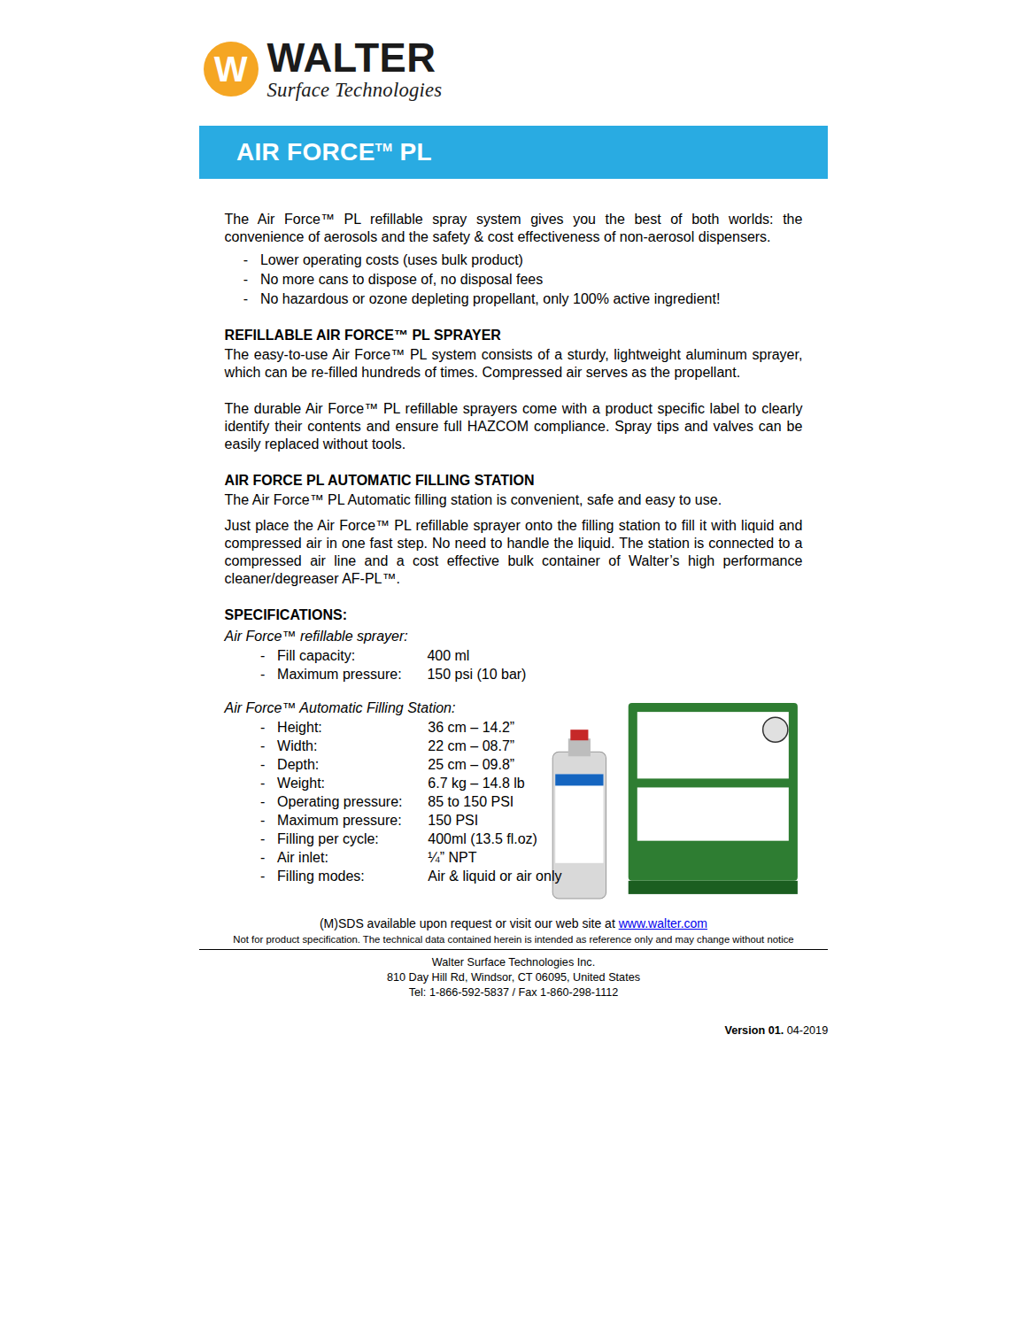WALTER Surface Technologies
AIR FORCETM PL
The Air Force™ PL refillable spray system gives you the best of both worlds: the convenience of aerosols and the safety & cost effectiveness of non-aerosol dispensers.
Lower operating costs (uses bulk product)
No more cans to dispose of, no disposal fees
No hazardous or ozone depleting propellant, only 100% active ingredient!
Refillable Air Force™ PL Sprayer
The easy-to-use Air Force™ PL system consists of a sturdy, lightweight aluminum sprayer, which can be re-filled hundreds of times. Compressed air serves as the propellant.
The durable Air Force™ PL refillable sprayers come with a product specific label to clearly identify their contents and ensure full HAZCOM compliance. Spray tips and valves can be easily replaced without tools.
Air Force PL Automatic Filling Station
The Air Force™ PL Automatic filling station is convenient, safe and easy to use.
Just place the Air Force™ PL refillable sprayer onto the filling station to fill it with liquid and compressed air in one fast step. No need to handle the liquid. The station is connected to a compressed air line and a cost effective bulk container of Walter’s high performance cleaner/degreaser AF-PL™.
Specifications:
Air Force™ refillable sprayer:
| - | Fill capacity: | 400 ml |
| - | Maximum pressure: | 150 psi (10 bar) |
Air Force™ Automatic Filling Station:
| - | Height: | 36 cm – 14.2” |
| - | Width: | 22 cm – 08.7” |
| - | Depth: | 25 cm – 09.8” |
| - | Weight: | 6.7 kg – 14.8 lb |
| - | Operating pressure: | 85 to 150 PSI |
| - | Maximum pressure: | 150 PSI |
| - | Filling per cycle: | 400ml (13.5 fl.oz) |
| - | Air inlet: | ¼” NPT |
| - | Filling modes: | Air & liquid or air only |
(M)SDS available upon request or visit our web site at www.walter.com
Not for product specification. The technical data contained herein is intended as reference only and may change without notice
Walter Surface Technologies Inc.
810 Day Hill Rd, Windsor, CT 06095, United States
Tel: 1-866-592-5837 / Fax 1-860-298-1112
Version 01. 04-2019